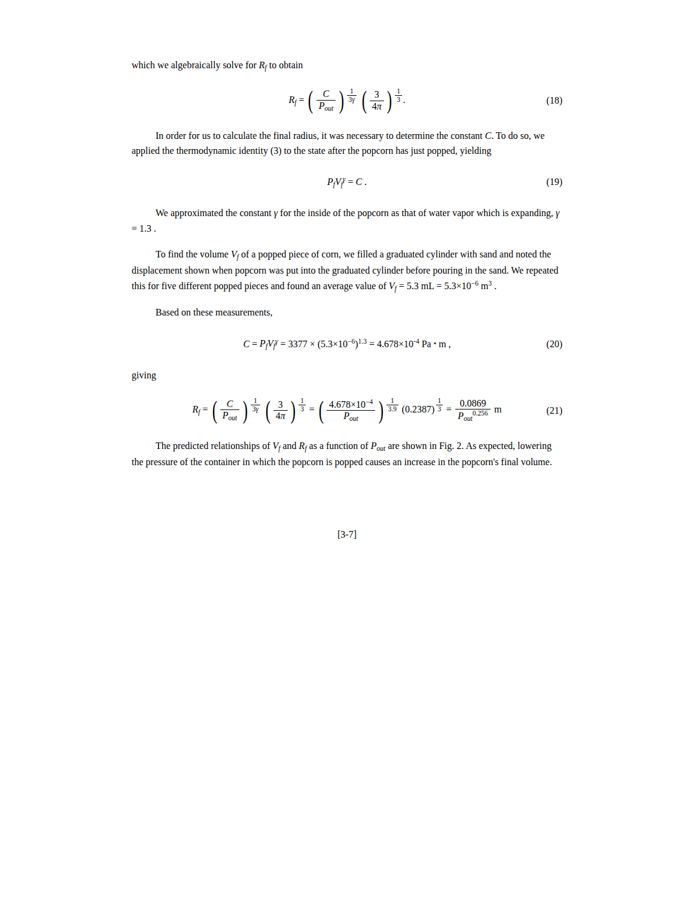which we algebraically solve for Rf to obtain
Rf = (CPout) 13γ (34π) 13.
(18)
In order for us to calculate the final radius, it was necessary to determine the constant C. To do so, we applied the thermodynamic identity (3) to the state after the popcorn has just popped, yielding
PfVfγ = C .
(19)
We approximated the constant γ for the inside of the popcorn as that of water vapor which is expanding, γ = 1.3 .
To find the volume Vf of a popped piece of corn, we filled a graduated cylinder with sand and noted the displacement shown when popcorn was put into the graduated cylinder before pouring in the sand. We repeated this for five different popped pieces and found an average value of Vf = 5.3 mL = 5.3×10−6 m3 .
Based on these measurements,
C = PfVfγ = 3377 × (5.3×10−6)1.3 = 4.678×10-4 Pa • m ,
(20)
giving
Rf = (CPout) 13γ (34π) 13 = (4.678×10−4 Pout) 13.9 (0.2387)13 = 0.0869 Pout0.256 m
(21)
The predicted relationships of Vf and Rf as a function of Pout are shown in Fig. 2. As expected, lowering the pressure of the container in which the popcorn is popped causes an increase in the popcorn's final volume.
[3-7]